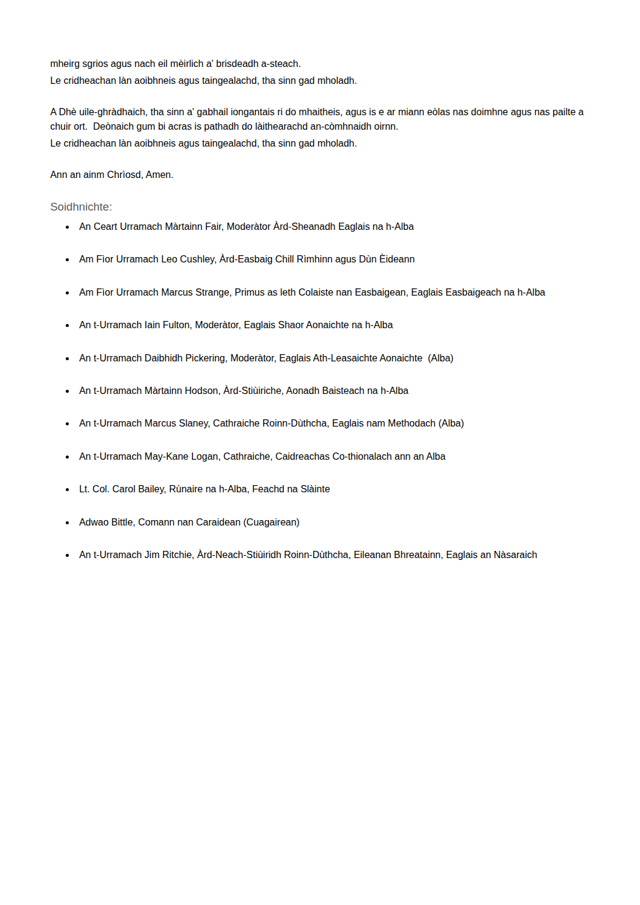mheirg sgrios agus nach eil mèirlich a' brisdeadh a-steach.
Le cridheachan làn aoibhneis agus taingealachd, tha sinn gad mholadh.
A Dhè uile-ghràdhaich, tha sinn a' gabhail iongantais ri do mhaitheis, agus is e ar miann eòlas nas doimhne agus nas pailte a chuir ort. Deònaich gum bi acras is pathadh do làithearachd an-còmhnaidh oirnn.
Le cridheachan làn aoibhneis agus taingealachd, tha sinn gad mholadh.
Ann an ainm Chrìosd, Amen.
Soidhnichte:
An Ceart Urramach Màrtainn Fair, Moderàtor Àrd-Sheanadh Eaglais na h-Alba
Am Fìor Urramach Leo Cushley, Àrd-Easbaig Chill Rìmhinn agus Dùn Èideann
Am Fìor Urramach Marcus Strange, Primus as leth Colaiste nan Easbaigean, Eaglais Easbaigeach na h-Alba
An t-Urramach Iain Fulton, Moderàtor, Eaglais Shaor Aonaichte na h-Alba
An t-Urramach Daibhidh Pickering, Moderàtor, Eaglais Ath-Leasaichte Aonaichte (Alba)
An t-Urramach Màrtainn Hodson, Àrd-Stiùiriche, Aonadh Baisteach na h-Alba
An t-Urramach Marcus Slaney, Cathraiche Roinn-Dùthcha, Eaglais nam Methodach (Alba)
An t-Urramach May-Kane Logan, Cathraiche, Caidreachas Co-thionalach ann an Alba
Lt. Col. Carol Bailey, Rùnaire na h-Alba, Feachd na Slàinte
Adwao Bittle, Comann nan Caraidean (Cuagairean)
An t-Urramach Jim Ritchie, Àrd-Neach-Stiùiridh Roinn-Dùthcha, Eileanan Bhreatainn, Eaglais an Nàsaraich